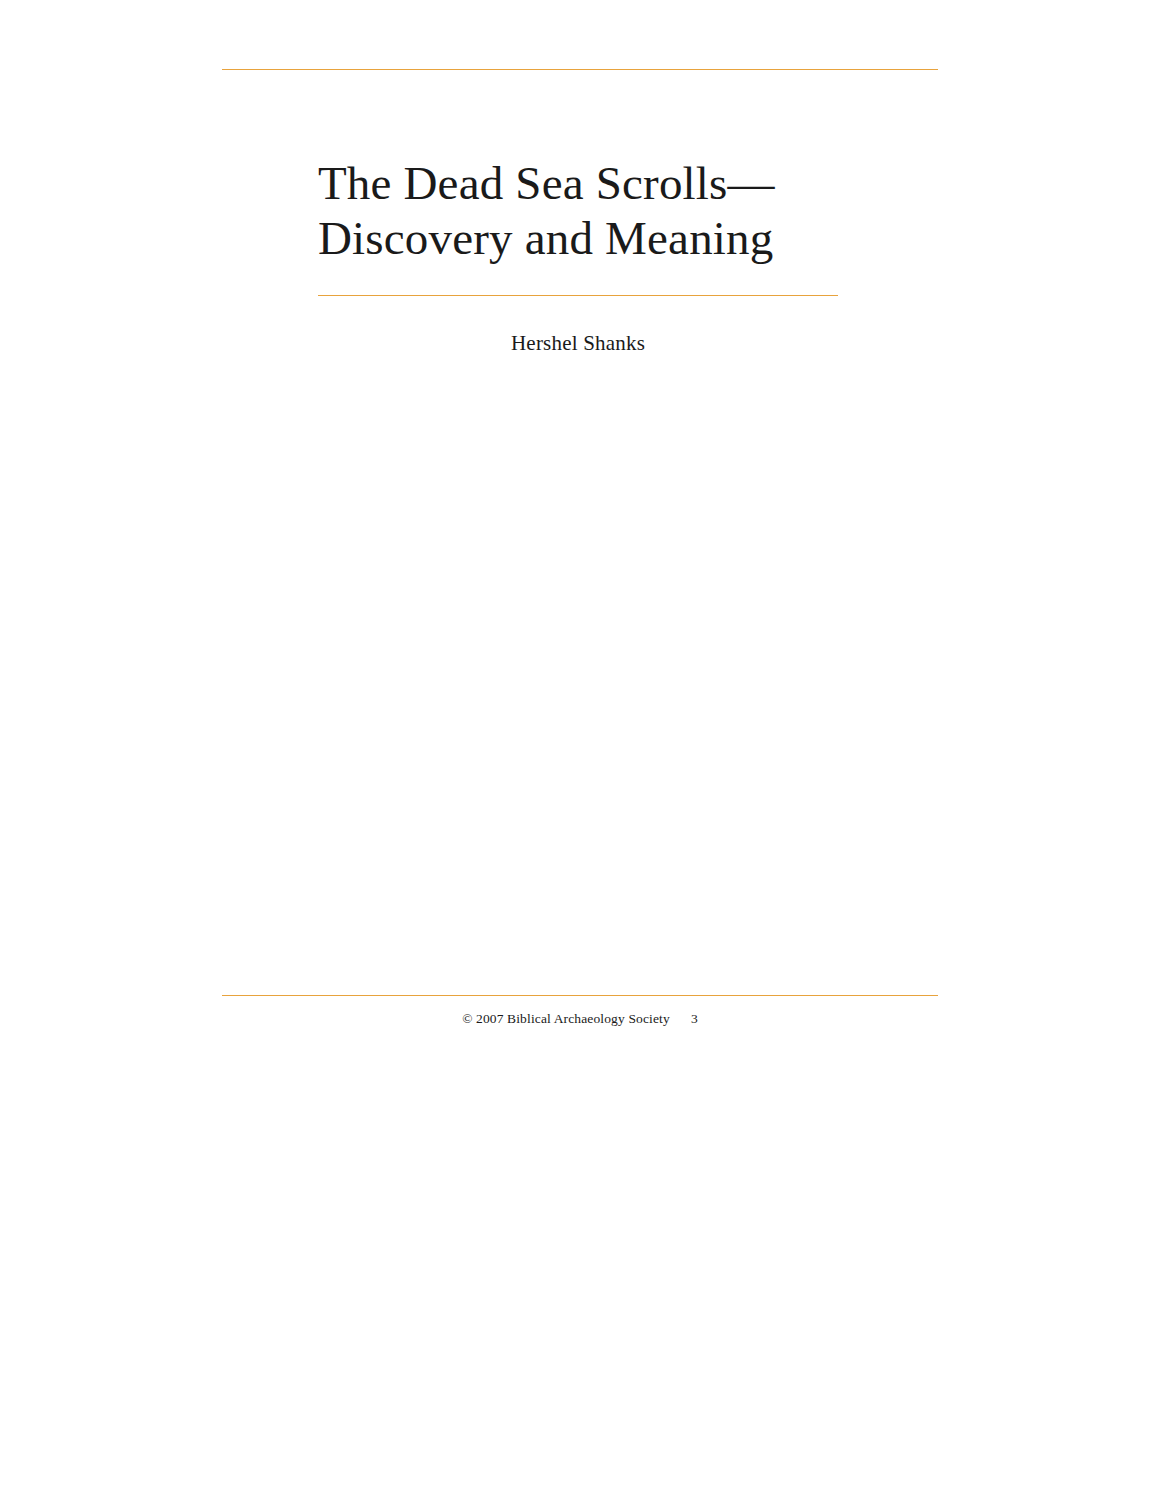The Dead Sea Scrolls—
Discovery and Meaning
Hershel Shanks
© 2007 Biblical Archaeology Society3